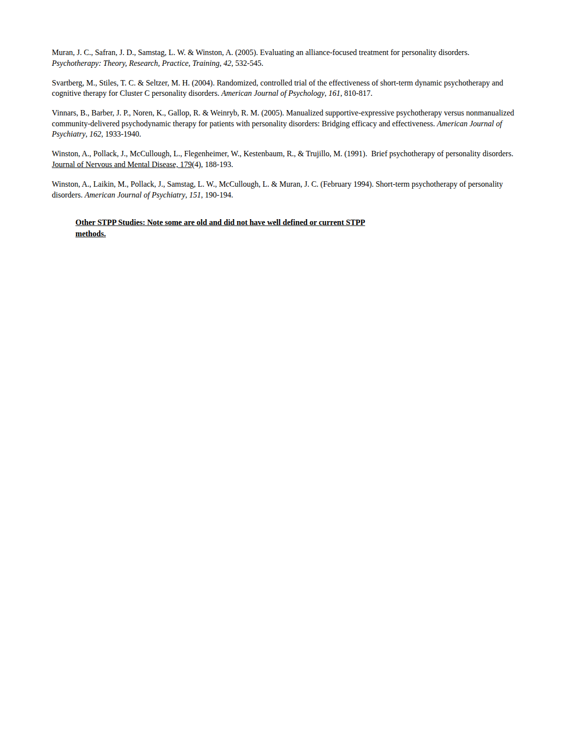Muran, J. C., Safran, J. D., Samstag, L. W. & Winston, A. (2005). Evaluating an alliance-focused treatment for personality disorders. Psychotherapy: Theory, Research, Practice, Training, 42, 532-545.
Svartberg, M., Stiles, T. C. & Seltzer, M. H. (2004). Randomized, controlled trial of the effectiveness of short-term dynamic psychotherapy and cognitive therapy for Cluster C personality disorders. American Journal of Psychology, 161, 810-817.
Vinnars, B., Barber, J. P., Noren, K., Gallop, R. & Weinryb, R. M. (2005). Manualized supportive-expressive psychotherapy versus nonmanualized community-delivered psychodynamic therapy for patients with personality disorders: Bridging efficacy and effectiveness. American Journal of Psychiatry, 162, 1933-1940.
Winston, A., Pollack, J., McCullough, L., Flegenheimer, W., Kestenbaum, R., & Trujillo, M. (1991). Brief psychotherapy of personality disorders. Journal of Nervous and Mental Disease, 179(4), 188-193.
Winston, A., Laikin, M., Pollack, J., Samstag, L. W., McCullough, L. & Muran, J. C. (February 1994). Short-term psychotherapy of personality disorders. American Journal of Psychiatry, 151, 190-194.
Other STPP Studies: Note some are old and did not have well defined or current STPP methods.